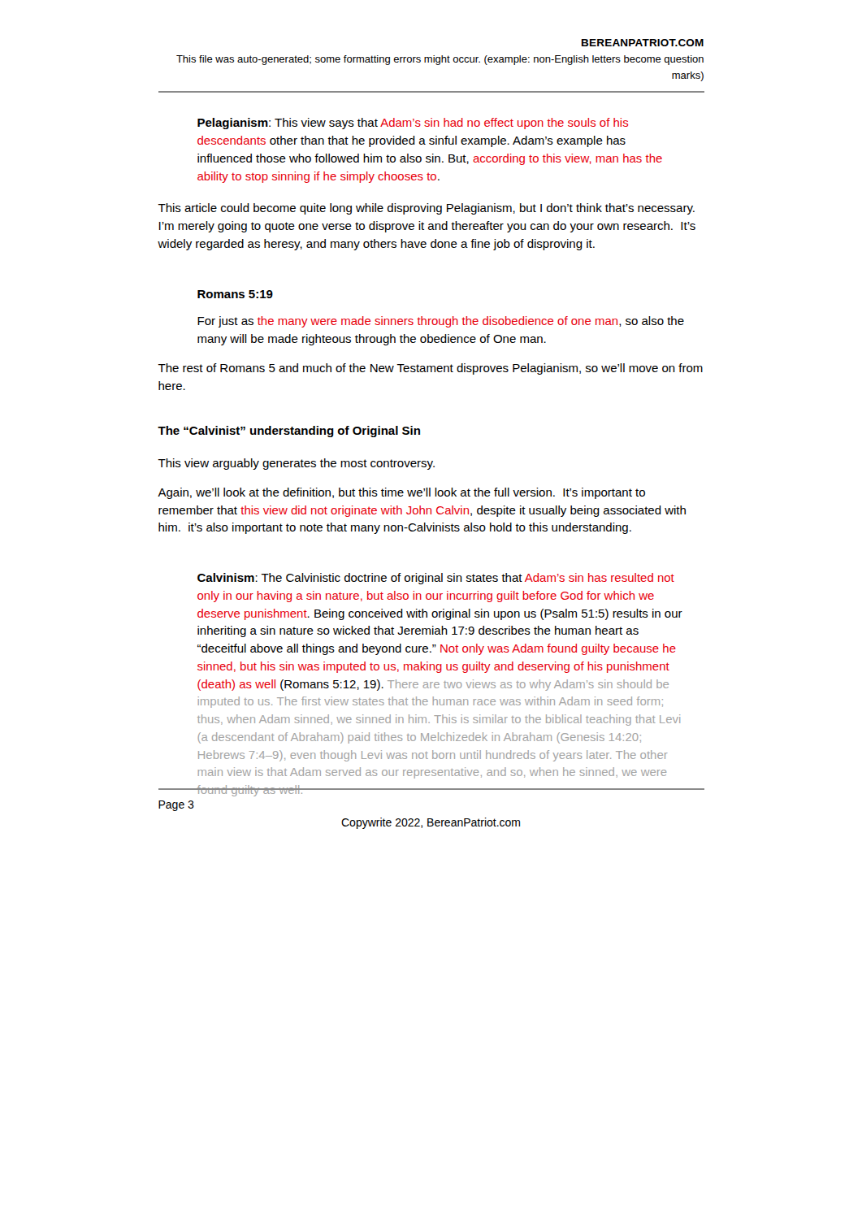BEREANPATRIOT.COM
This file was auto-generated; some formatting errors might occur. (example: non-English letters become question marks)
Pelagianism: This view says that Adam’s sin had no effect upon the souls of his descendants other than that he provided a sinful example. Adam’s example has influenced those who followed him to also sin. But, according to this view, man has the ability to stop sinning if he simply chooses to.
This article could become quite long while disproving Pelagianism, but I don’t think that’s necessary. I’m merely going to quote one verse to disprove it and thereafter you can do your own research. It’s widely regarded as heresy, and many others have done a fine job of disproving it.
Romans 5:19
For just as the many were made sinners through the disobedience of one man, so also the many will be made righteous through the obedience of One man.
The rest of Romans 5 and much of the New Testament disproves Pelagianism, so we’ll move on from here.
The “Calvinist” understanding of Original Sin
This view arguably generates the most controversy.
Again, we’ll look at the definition, but this time we’ll look at the full version. It’s important to remember that this view did not originate with John Calvin, despite it usually being associated with him. it’s also important to note that many non-Calvinists also hold to this understanding.
Calvinism: The Calvinistic doctrine of original sin states that Adam’s sin has resulted not only in our having a sin nature, but also in our incurring guilt before God for which we deserve punishment. Being conceived with original sin upon us (Psalm 51:5) results in our inheriting a sin nature so wicked that Jeremiah 17:9 describes the human heart as “deceitful above all things and beyond cure.” Not only was Adam found guilty because he sinned, but his sin was imputed to us, making us guilty and deserving of his punishment (death) as well (Romans 5:12, 19). There are two views as to why Adam’s sin should be imputed to us. The first view states that the human race was within Adam in seed form; thus, when Adam sinned, we sinned in him. This is similar to the biblical teaching that Levi (a descendant of Abraham) paid tithes to Melchizedek in Abraham (Genesis 14:20; Hebrews 7:4–9), even though Levi was not born until hundreds of years later. The other main view is that Adam served as our representative, and so, when he sinned, we were found guilty as well.
Page 3
Copywrite 2022, BereanPatriot.com